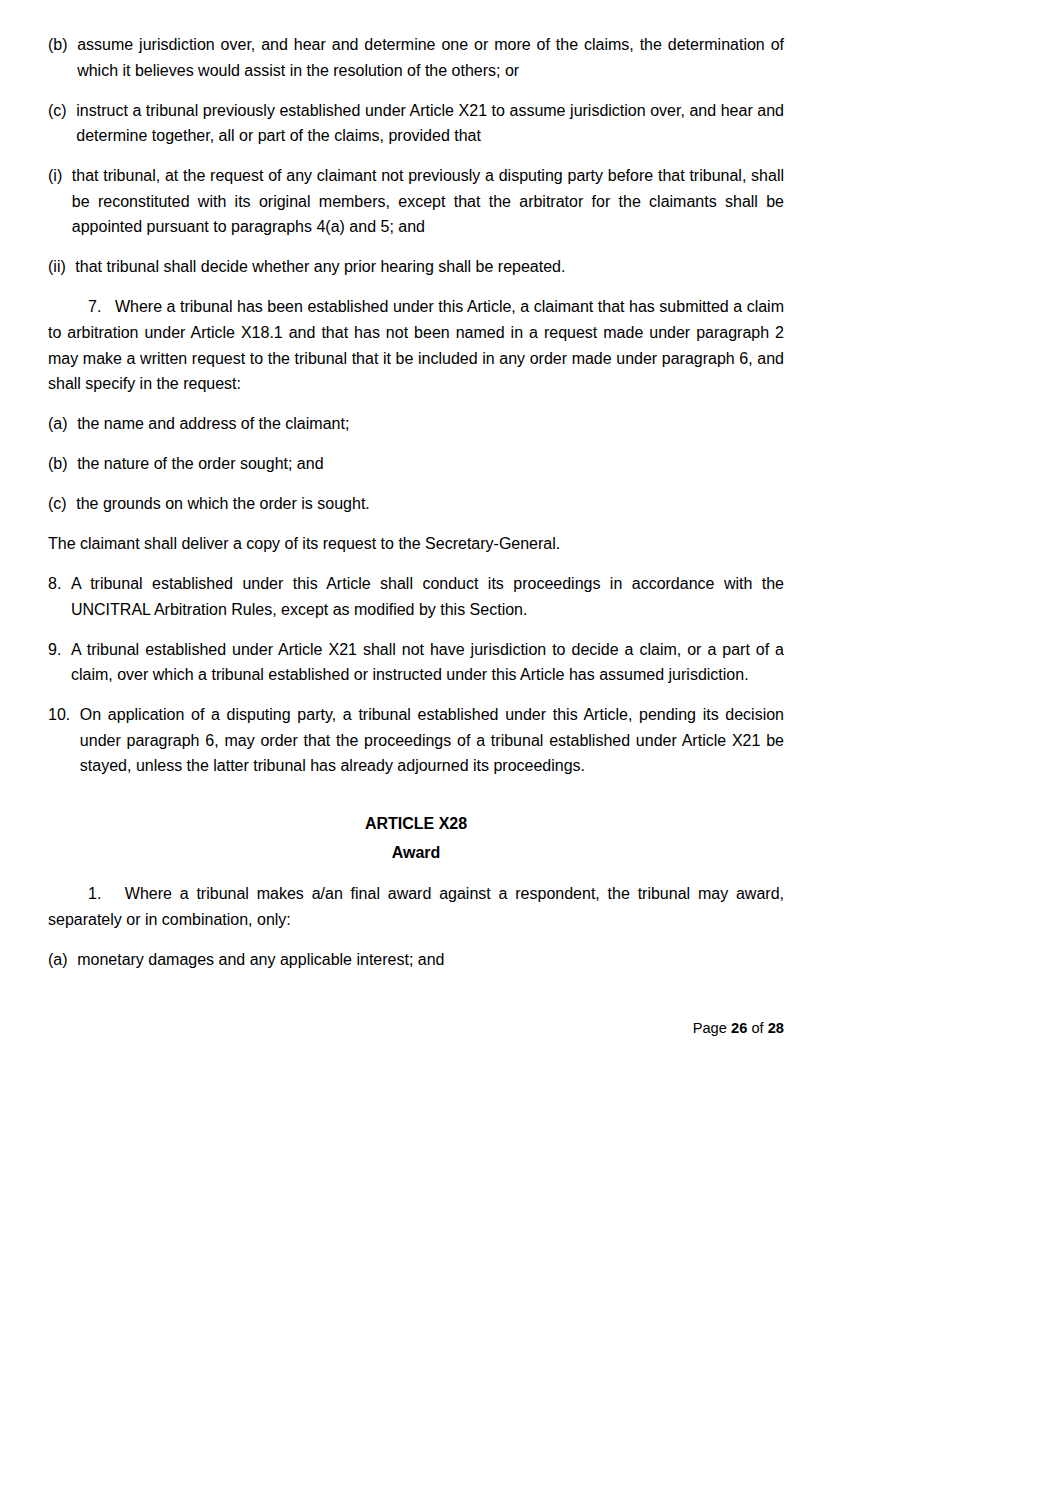(b) assume jurisdiction over, and hear and determine one or more of the claims, the determination of which it believes would assist in the resolution of the others; or
(c) instruct a tribunal previously established under Article X21 to assume jurisdiction over, and hear and determine together, all or part of the claims, provided that
(i) that tribunal, at the request of any claimant not previously a disputing party before that tribunal, shall be reconstituted with its original members, except that the arbitrator for the claimants shall be appointed pursuant to paragraphs 4(a) and 5; and
(ii) that tribunal shall decide whether any prior hearing shall be repeated.
7. Where a tribunal has been established under this Article, a claimant that has submitted a claim to arbitration under Article X18.1 and that has not been named in a request made under paragraph 2 may make a written request to the tribunal that it be included in any order made under paragraph 6, and shall specify in the request:
(a) the name and address of the claimant;
(b) the nature of the order sought; and
(c) the grounds on which the order is sought.
The claimant shall deliver a copy of its request to the Secretary-General.
8. A tribunal established under this Article shall conduct its proceedings in accordance with the UNCITRAL Arbitration Rules, except as modified by this Section.
9. A tribunal established under Article X21 shall not have jurisdiction to decide a claim, or a part of a claim, over which a tribunal established or instructed under this Article has assumed jurisdiction.
10. On application of a disputing party, a tribunal established under this Article, pending its decision under paragraph 6, may order that the proceedings of a tribunal established under Article X21 be stayed, unless the latter tribunal has already adjourned its proceedings.
ARTICLE X28
Award
1. Where a tribunal makes a/an final award against a respondent, the tribunal may award, separately or in combination, only:
(a) monetary damages and any applicable interest; and
Page 26 of 28